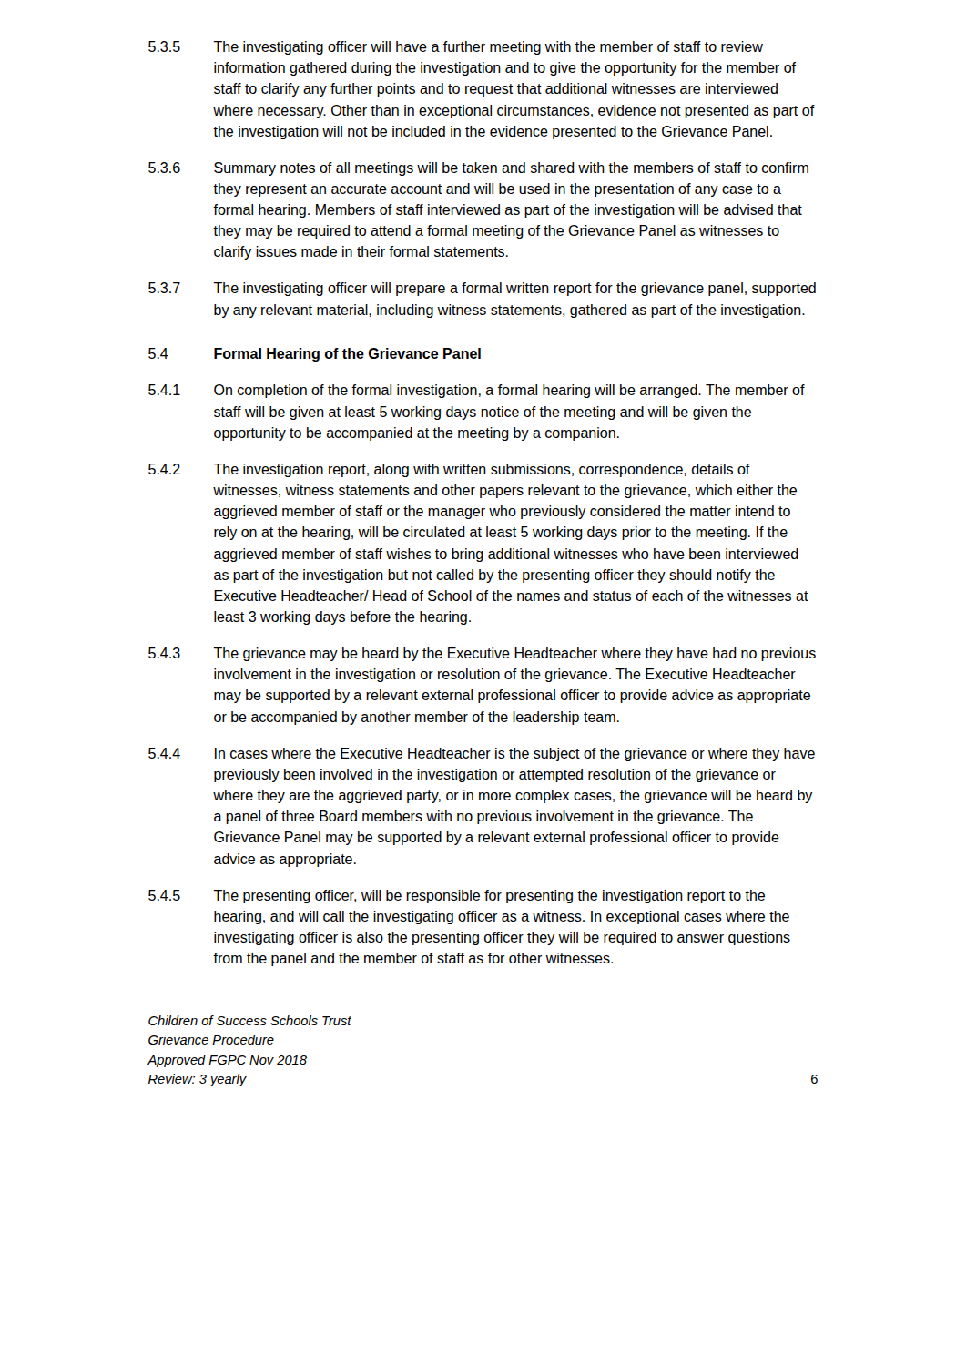5.3.5 The investigating officer will have a further meeting with the member of staff to review information gathered during the investigation and to give the opportunity for the member of staff to clarify any further points and to request that additional witnesses are interviewed where necessary. Other than in exceptional circumstances, evidence not presented as part of the investigation will not be included in the evidence presented to the Grievance Panel.
5.3.6 Summary notes of all meetings will be taken and shared with the members of staff to confirm they represent an accurate account and will be used in the presentation of any case to a formal hearing. Members of staff interviewed as part of the investigation will be advised that they may be required to attend a formal meeting of the Grievance Panel as witnesses to clarify issues made in their formal statements.
5.3.7 The investigating officer will prepare a formal written report for the grievance panel, supported by any relevant material, including witness statements, gathered as part of the investigation.
5.4 Formal Hearing of the Grievance Panel
5.4.1 On completion of the formal investigation, a formal hearing will be arranged. The member of staff will be given at least 5 working days notice of the meeting and will be given the opportunity to be accompanied at the meeting by a companion.
5.4.2 The investigation report, along with written submissions, correspondence, details of witnesses, witness statements and other papers relevant to the grievance, which either the aggrieved member of staff or the manager who previously considered the matter intend to rely on at the hearing, will be circulated at least 5 working days prior to the meeting. If the aggrieved member of staff wishes to bring additional witnesses who have been interviewed as part of the investigation but not called by the presenting officer they should notify the Executive Headteacher/ Head of School of the names and status of each of the witnesses at least 3 working days before the hearing.
5.4.3 The grievance may be heard by the Executive Headteacher where they have had no previous involvement in the investigation or resolution of the grievance. The Executive Headteacher may be supported by a relevant external professional officer to provide advice as appropriate or be accompanied by another member of the leadership team.
5.4.4 In cases where the Executive Headteacher is the subject of the grievance or where they have previously been involved in the investigation or attempted resolution of the grievance or where they are the aggrieved party, or in more complex cases, the grievance will be heard by a panel of three Board members with no previous involvement in the grievance. The Grievance Panel may be supported by a relevant external professional officer to provide advice as appropriate.
5.4.5 The presenting officer, will be responsible for presenting the investigation report to the hearing, and will call the investigating officer as a witness. In exceptional cases where the investigating officer is also the presenting officer they will be required to answer questions from the panel and the member of staff as for other witnesses.
Children of Success Schools Trust
Grievance Procedure
Approved FGPC Nov 2018
Review: 3 yearly
6